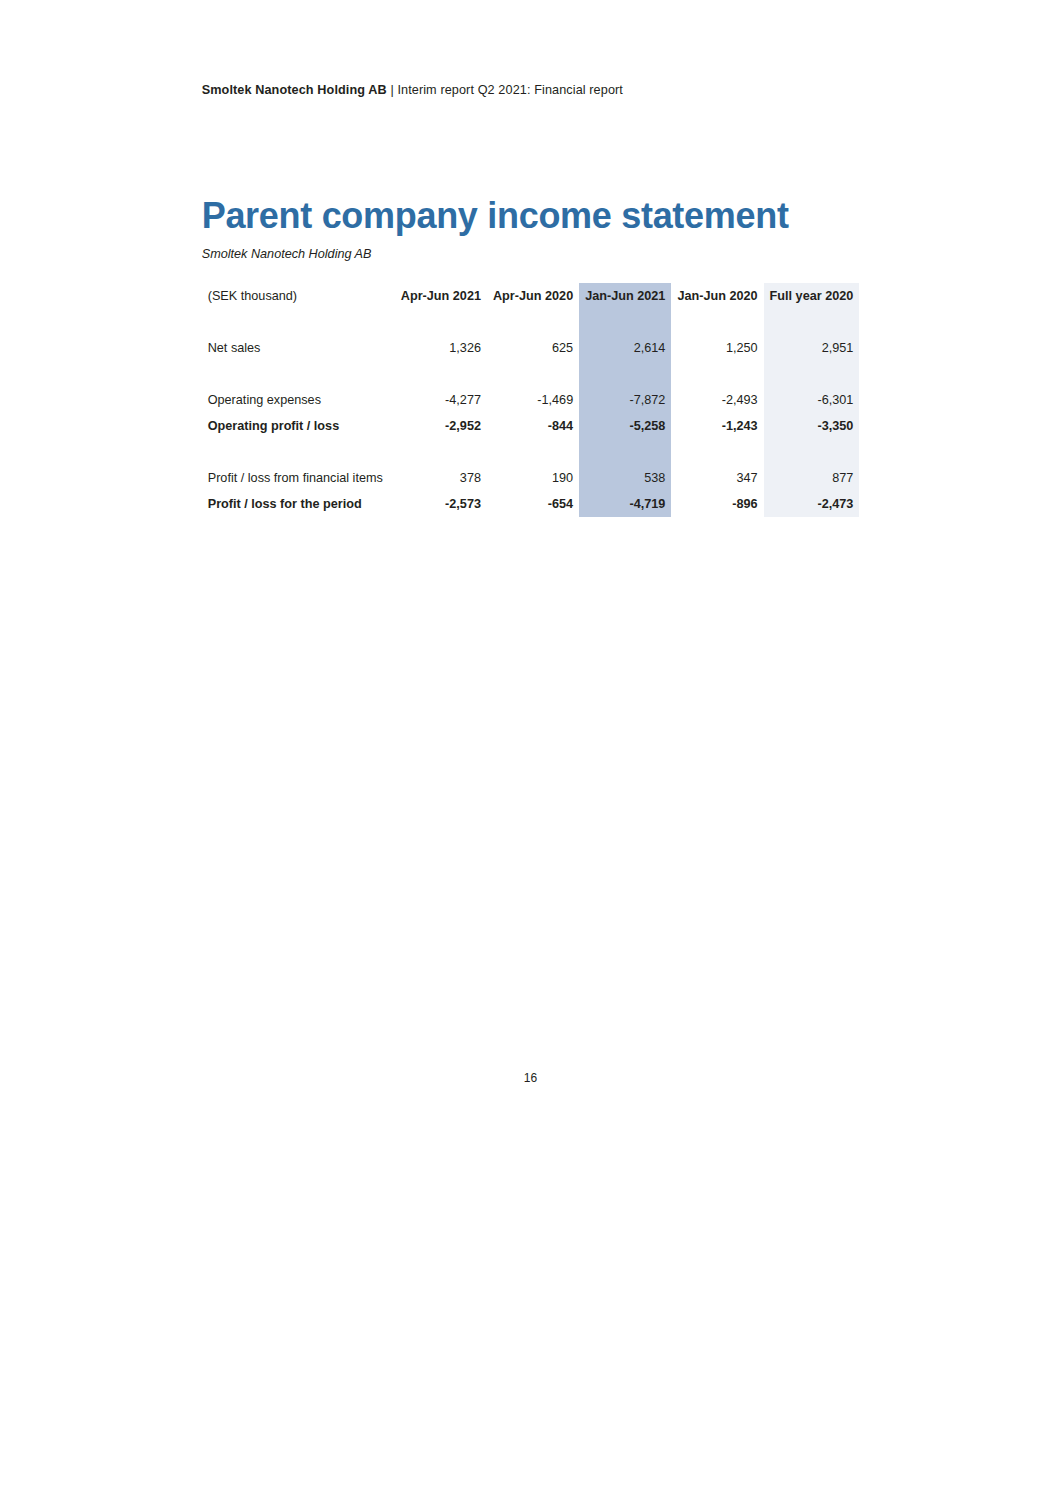Smoltek Nanotech Holding AB | Interim report Q2 2021: Financial report
Parent company income statement
Smoltek Nanotech Holding AB
| (SEK thousand) | Apr-Jun 2021 | Apr-Jun 2020 | Jan-Jun 2021 | Jan-Jun 2020 | Full year 2020 |
| --- | --- | --- | --- | --- | --- |
| Net sales | 1,326 | 625 | 2,614 | 1,250 | 2,951 |
| Operating expenses | -4,277 | -1,469 | -7,872 | -2,493 | -6,301 |
| Operating profit / loss | -2,952 | -844 | -5,258 | -1,243 | -3,350 |
| Profit / loss from financial items | 378 | 190 | 538 | 347 | 877 |
| Profit / loss for the period | -2,573 | -654 | -4,719 | -896 | -2,473 |
16